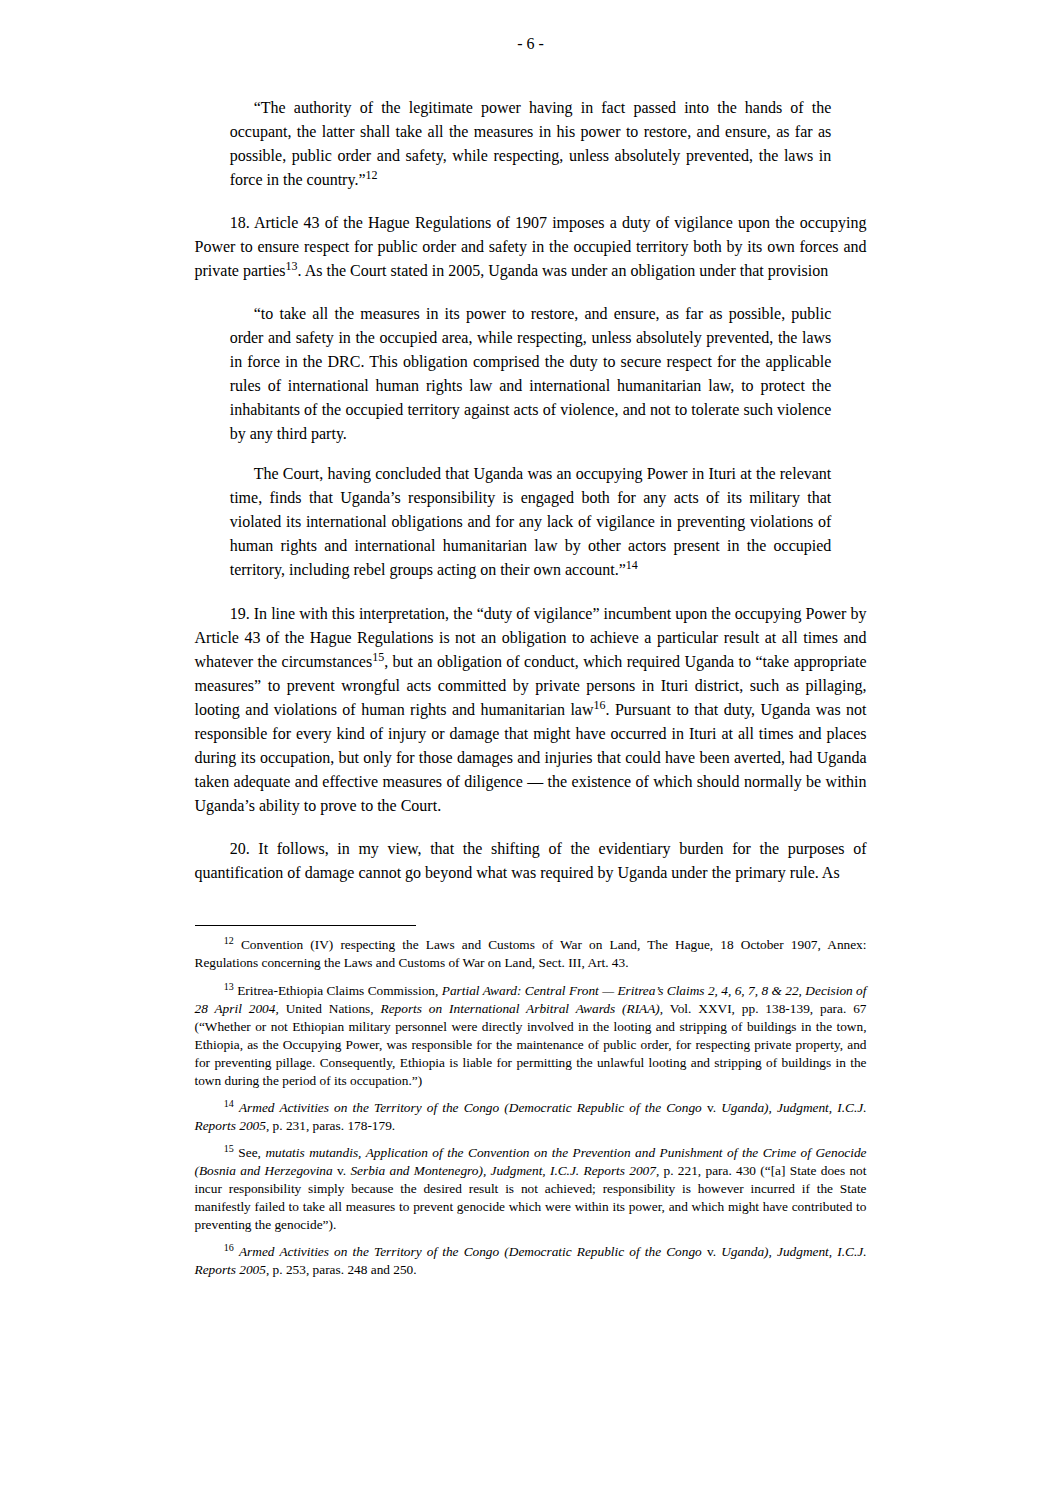- 6 -
“The authority of the legitimate power having in fact passed into the hands of the occupant, the latter shall take all the measures in his power to restore, and ensure, as far as possible, public order and safety, while respecting, unless absolutely prevented, the laws in force in the country.”12
18. Article 43 of the Hague Regulations of 1907 imposes a duty of vigilance upon the occupying Power to ensure respect for public order and safety in the occupied territory both by its own forces and private parties13. As the Court stated in 2005, Uganda was under an obligation under that provision
“to take all the measures in its power to restore, and ensure, as far as possible, public order and safety in the occupied area, while respecting, unless absolutely prevented, the laws in force in the DRC. This obligation comprised the duty to secure respect for the applicable rules of international human rights law and international humanitarian law, to protect the inhabitants of the occupied territory against acts of violence, and not to tolerate such violence by any third party.
The Court, having concluded that Uganda was an occupying Power in Ituri at the relevant time, finds that Uganda’s responsibility is engaged both for any acts of its military that violated its international obligations and for any lack of vigilance in preventing violations of human rights and international humanitarian law by other actors present in the occupied territory, including rebel groups acting on their own account.”14
19. In line with this interpretation, the “duty of vigilance” incumbent upon the occupying Power by Article 43 of the Hague Regulations is not an obligation to achieve a particular result at all times and whatever the circumstances15, but an obligation of conduct, which required Uganda to “take appropriate measures” to prevent wrongful acts committed by private persons in Ituri district, such as pillaging, looting and violations of human rights and humanitarian law16. Pursuant to that duty, Uganda was not responsible for every kind of injury or damage that might have occurred in Ituri at all times and places during its occupation, but only for those damages and injuries that could have been averted, had Uganda taken adequate and effective measures of diligence — the existence of which should normally be within Uganda’s ability to prove to the Court.
20. It follows, in my view, that the shifting of the evidentiary burden for the purposes of quantification of damage cannot go beyond what was required by Uganda under the primary rule. As
12 Convention (IV) respecting the Laws and Customs of War on Land, The Hague, 18 October 1907, Annex: Regulations concerning the Laws and Customs of War on Land, Sect. III, Art. 43.
13 Eritrea-Ethiopia Claims Commission, Partial Award: Central Front — Eritrea’s Claims 2, 4, 6, 7, 8 & 22, Decision of 28 April 2004, United Nations, Reports on International Arbitral Awards (RIAA), Vol. XXVI, pp. 138-139, para. 67 (“Whether or not Ethiopian military personnel were directly involved in the looting and stripping of buildings in the town, Ethiopia, as the Occupying Power, was responsible for the maintenance of public order, for respecting private property, and for preventing pillage. Consequently, Ethiopia is liable for permitting the unlawful looting and stripping of buildings in the town during the period of its occupation.”)
14 Armed Activities on the Territory of the Congo (Democratic Republic of the Congo v. Uganda), Judgment, I.C.J. Reports 2005, p. 231, paras. 178-179.
15 See, mutatis mutandis, Application of the Convention on the Prevention and Punishment of the Crime of Genocide (Bosnia and Herzegovina v. Serbia and Montenegro), Judgment, I.C.J. Reports 2007, p. 221, para. 430 (“[a] State does not incur responsibility simply because the desired result is not achieved; responsibility is however incurred if the State manifestly failed to take all measures to prevent genocide which were within its power, and which might have contributed to preventing the genocide”).
16 Armed Activities on the Territory of the Congo (Democratic Republic of the Congo v. Uganda), Judgment, I.C.J. Reports 2005, p. 253, paras. 248 and 250.